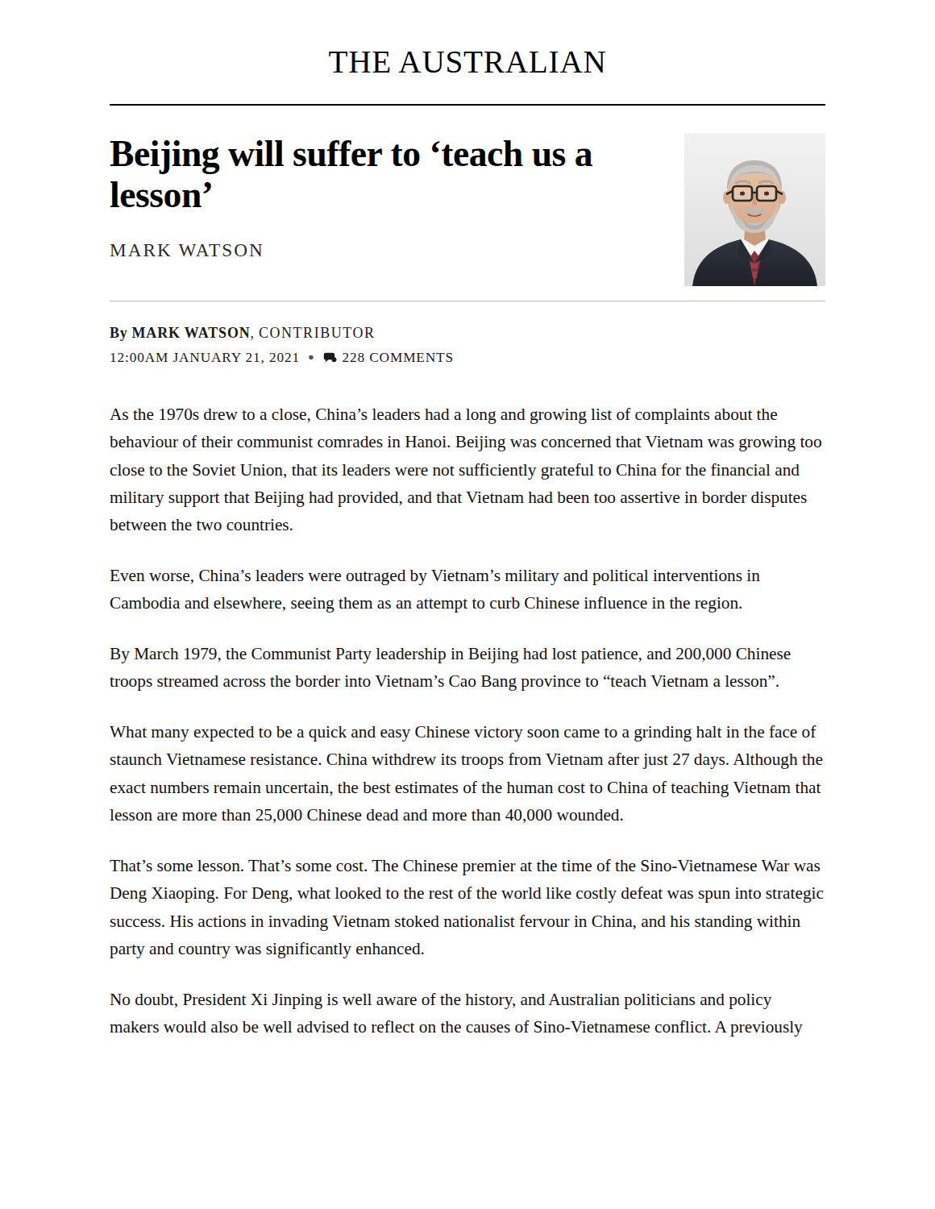THE AUSTRALIAN
Beijing will suffer to ‘teach us a lesson’
MARK WATSON
By MARK WATSON, CONTRIBUTOR
12:00AM JANUARY 21, 2021 ● 228 COMMENTS
As the 1970s drew to a close, China’s leaders had a long and growing list of complaints about the behaviour of their communist comrades in Hanoi. Beijing was concerned that Vietnam was growing too close to the Soviet Union, that its leaders were not sufficiently grateful to China for the financial and military support that Beijing had provided, and that Vietnam had been too assertive in border disputes between the two countries.
Even worse, China’s leaders were outraged by Vietnam’s military and political interventions in Cambodia and elsewhere, seeing them as an attempt to curb Chinese influence in the region.
By March 1979, the Communist Party leadership in Beijing had lost patience, and 200,000 Chinese troops streamed across the border into Vietnam’s Cao Bang province to “teach Vietnam a lesson”.
What many expected to be a quick and easy Chinese victory soon came to a grinding halt in the face of staunch Vietnamese resistance. China withdrew its troops from Vietnam after just 27 days. Although the exact numbers remain uncertain, the best estimates of the human cost to China of teaching Vietnam that lesson are more than 25,000 Chinese dead and more than 40,000 wounded.
That’s some lesson. That’s some cost. The Chinese premier at the time of the Sino-Vietnamese War was Deng Xiaoping. For Deng, what looked to the rest of the world like costly defeat was spun into strategic success. His actions in invading Vietnam stoked nationalist fervour in China, and his standing within party and country was significantly enhanced.
No doubt, President Xi Jinping is well aware of the history, and Australian politicians and policy makers would also be well advised to reflect on the causes of Sino-Vietnamese conflict. A previously